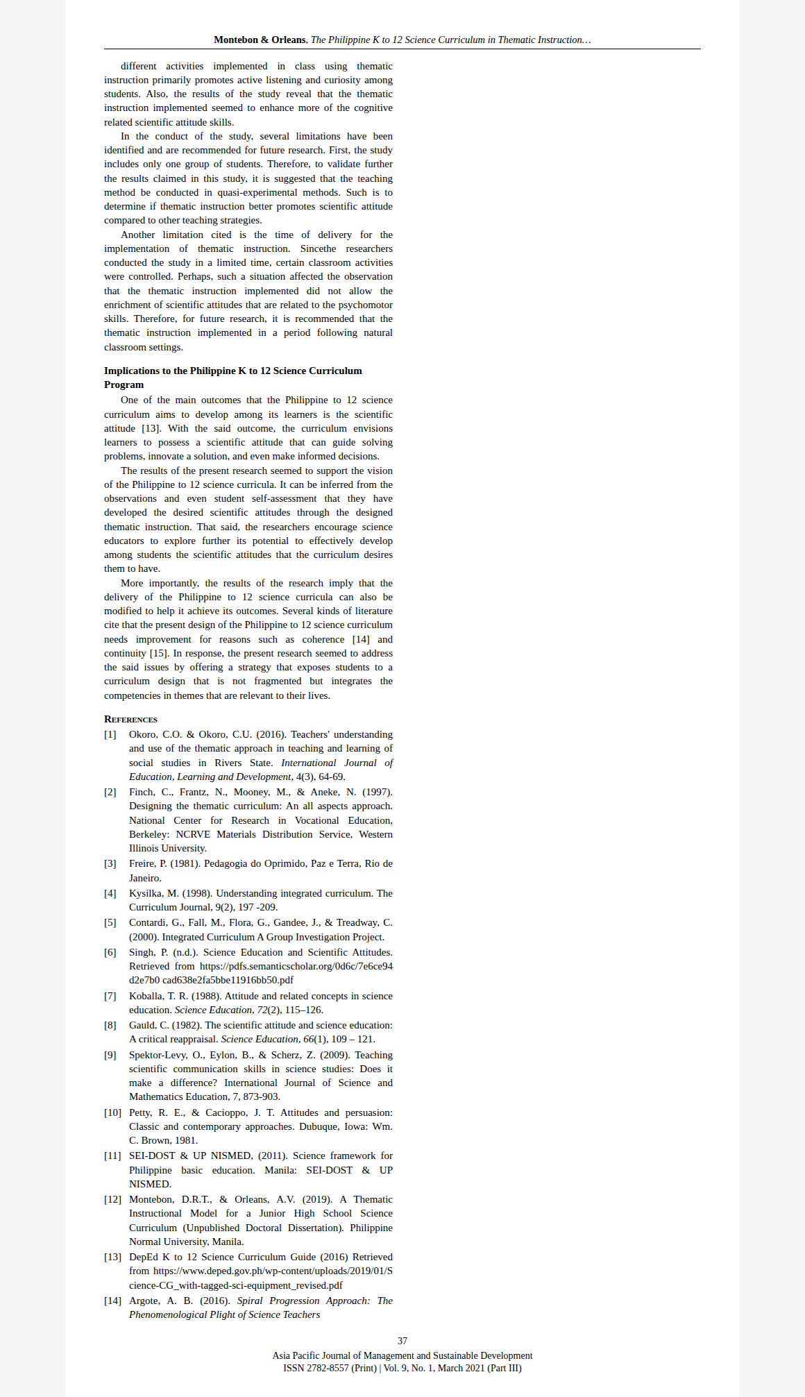Montebon & Orleans, The Philippine K to 12 Science Curriculum in Thematic Instruction…
different activities implemented in class using thematic instruction primarily promotes active listening and curiosity among students. Also, the results of the study reveal that the thematic instruction implemented seemed to enhance more of the cognitive related scientific attitude skills.
In the conduct of the study, several limitations have been identified and are recommended for future research. First, the study includes only one group of students. Therefore, to validate further the results claimed in this study, it is suggested that the teaching method be conducted in quasi-experimental methods. Such is to determine if thematic instruction better promotes scientific attitude compared to other teaching strategies.
Another limitation cited is the time of delivery for the implementation of thematic instruction. Sincethe researchers conducted the study in a limited time, certain classroom activities were controlled. Perhaps, such a situation affected the observation that the thematic instruction implemented did not allow the enrichment of scientific attitudes that are related to the psychomotor skills. Therefore, for future research, it is recommended that the thematic instruction implemented in a period following natural classroom settings.
Implications to the Philippine K to 12 Science Curriculum Program
One of the main outcomes that the Philippine to 12 science curriculum aims to develop among its learners is the scientific attitude [13]. With the said outcome, the curriculum envisions learners to possess a scientific attitude that can guide solving problems, innovate a solution, and even make informed decisions.
The results of the present research seemed to support the vision of the Philippine to 12 science curricula. It can be inferred from the observations and even student self-assessment that they have developed the desired scientific attitudes through the designed thematic instruction. That said, the researchers encourage science educators to explore further its potential to effectively develop among students the scientific attitudes that the curriculum desires them to have.
More importantly, the results of the research imply that the delivery of the Philippine to 12 science curricula can also be modified to help it achieve its outcomes. Several kinds of literature cite that the present design of the Philippine to 12 science curriculum needs improvement for reasons such as coherence [14] and continuity [15]. In response, the present research seemed to address the said issues by offering a strategy that exposes students to a curriculum design that is not fragmented but integrates the competencies in themes that are relevant to their lives.
References
[1] Okoro, C.O. & Okoro, C.U. (2016). Teachers' understanding and use of the thematic approach in teaching and learning of social studies in Rivers State. International Journal of Education, Learning and Development, 4(3), 64-69.
[2] Finch, C., Frantz, N., Mooney, M., & Aneke, N. (1997). Designing the thematic curriculum: An all aspects approach. National Center for Research in Vocational Education, Berkeley: NCRVE Materials Distribution Service, Western Illinois University.
[3] Freire, P. (1981). Pedagogia do Oprimido, Paz e Terra, Rio de Janeiro.
[4] Kysilka, M. (1998). Understanding integrated curriculum. The Curriculum Journal, 9(2), 197 -209.
[5] Contardi, G., Fall, M., Flora, G., Gandee, J., & Treadway, C. (2000). Integrated Curriculum A Group Investigation Project.
[6] Singh, P. (n.d.). Science Education and Scientific Attitudes. Retrieved from https://pdfs.semanticscholar.org/0d6c/7e6ce94d2e7b0 cad638e2fa5bbe11916bb50.pdf
[7] Koballa, T. R. (1988). Attitude and related concepts in science education. Science Education, 72(2), 115–126.
[8] Gauld, C. (1982). The scientific attitude and science education: A critical reappraisal. Science Education, 66(1), 109 – 121.
[9] Spektor-Levy, O., Eylon, B., & Scherz, Z. (2009). Teaching scientific communication skills in science studies: Does it make a difference? International Journal of Science and Mathematics Education, 7, 873-903.
[10] Petty, R. E., & Cacioppo, J. T. Attitudes and persuasion: Classic and contemporary approaches. Dubuque, Iowa: Wm. C. Brown, 1981.
[11] SEI-DOST & UP NISMED, (2011). Science framework for Philippine basic education. Manila: SEI-DOST & UP NISMED.
[12] Montebon, D.R.T., & Orleans, A.V. (2019). A Thematic Instructional Model for a Junior High School Science Curriculum (Unpublished Doctoral Dissertation). Philippine Normal University, Manila.
[13] DepEd K to 12 Science Curriculum Guide (2016) Retrieved from https://www.deped.gov.ph/wp-content/uploads/2019/01/Science-CG_with-tagged-sci-equipment_revised.pdf
[14] Argote, A. B. (2016). Spiral Progression Approach: The Phenomenological Plight of Science Teachers
37 Asia Pacific Journal of Management and Sustainable Development ISSN 2782-8557 (Print) | Vol. 9, No. 1, March 2021 (Part III)